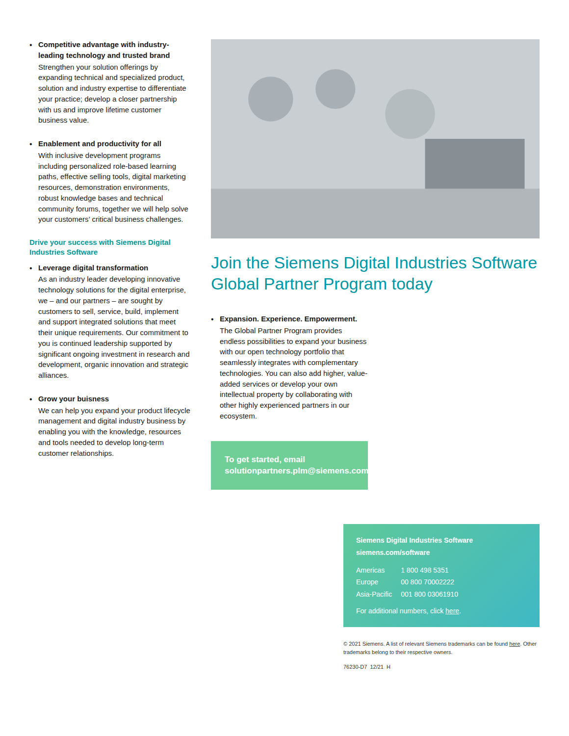Competitive advantage with industry-leading technology and trusted brand Strengthen your solution offerings by expanding technical and specialized product, solution and industry expertise to differentiate your practice; develop a closer partnership with us and improve lifetime customer business value.
Enablement and productivity for all With inclusive development programs including personalized role-based learning paths, effective selling tools, digital marketing resources, demonstration environments, robust knowledge bases and technical community forums, together we will help solve your customers’ critical business challenges.
Drive your success with Siemens Digital Industries Software
Leverage digital transformation As an industry leader developing innovative technology solutions for the digital enterprise, we – and our partners – are sought by customers to sell, service, build, implement and support integrated solutions that meet their unique requirements. Our commitment to you is continued leadership supported by significant ongoing investment in research and development, organic innovation and strategic alliances.
Grow your buisness We can help you expand your product lifecycle management and digital industry business by enabling you with the knowledge, resources and tools needed to develop long-term customer relationships.
Join the Siemens Digital Industries Software Global Partner Program today
Expansion. Experience. Empowerment. The Global Partner Program provides endless possibilities to expand your business with our open technology portfolio that seamlessly integrates with complementary technologies. You can also add higher, value-added services or develop your own intellectual property by collaborating with other highly experienced partners in our ecosystem.
To get started, email solutionpartners.plm@siemens.com
Siemens Digital Industries Software
siemens.com/software
| Americas | 1 800 498 5351 |
| Europe | 00 800 70002222 |
| Asia-Pacific | 001 800 03061910 |
For additional numbers, click here.
© 2021 Siemens. A list of relevant Siemens trademarks can be found here. Other trademarks belong to their respective owners.
76230-D7 12/21 H